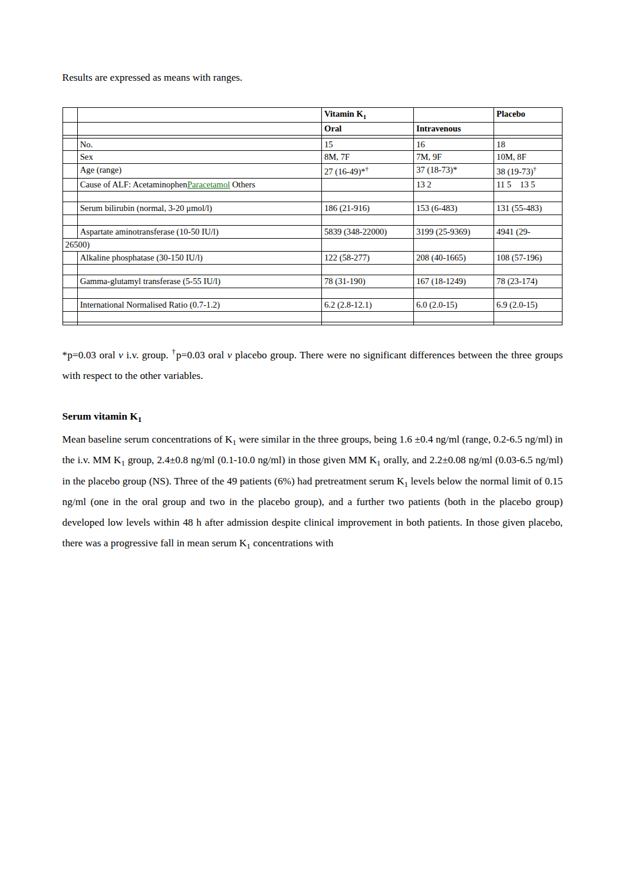Results are expressed as means with ranges.
| | | Vitamin K 1 | | Placebo |
| | | Oral | Intravenous | |
| | No. | 15 | 16 | 18 |
| | Sex | 8M, 7F | 7M, 9F | 10M, 8F |
| | Age (range) | 27 (16-49)* † | 37 (18-73)* | 38 (19-73) † |
| | Cause of ALF: Acetaminophen Paracetamol Others | | 13 2 | 11 5 13 5 |
| | Serum bilirubin (normal, 3-20 μmol/l) | 186 (21-916) | 153 (6-483) | 131 (55-483) |
| | Aspartate aminotransferase (10-50 IU/l) | 5839 (348-22000) | 3199 (25-9369) | 4941 (29- |
| 26500) | | | |
| | Alkaline phosphatase (30-150 IU/l) | 122 (58-277) | 208 (40-1665) | 108 (57-196) |
| | Gamma-glutamyl transferase (5-55 IU/l) | 78 (31-190) | 167 (18-1249) | 78 (23-174) |
| | International Normalised Ratio (0.7-1.2) | 6.2 (2.8-12.1) | 6.0 (2.0-15) | 6.9 (2.0-15) |
*p=0.03 oral v i.v. group. †p=0.03 oral v placebo group. There were no significant differences between the three groups with respect to the other variables.
Serum vitamin K1
Mean baseline serum concentrations of K1 were similar in the three groups, being 1.6 ±0.4 ng/ml (range, 0.2-6.5 ng/ml) in the i.v. MM K1 group, 2.4±0.8 ng/ml (0.1-10.0 ng/ml) in those given MM K1 orally, and 2.2±0.08 ng/ml (0.03-6.5 ng/ml) in the placebo group (NS). Three of the 49 patients (6%) had pretreatment serum K1 levels below the normal limit of 0.15 ng/ml (one in the oral group and two in the placebo group), and a further two patients (both in the placebo group) developed low levels within 48 h after admission despite clinical improvement in both patients. In those given placebo, there was a progressive fall in mean serum K1 concentrations with